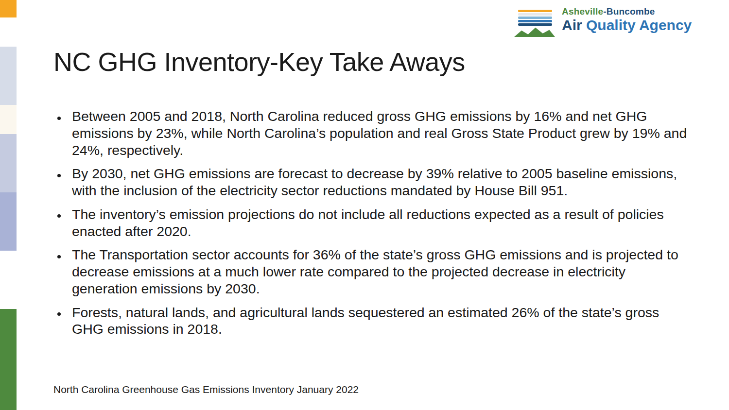Asheville-Buncombe
Air Quality Agency
NC GHG Inventory-Key Take Aways
Between 2005 and 2018, North Carolina reduced gross GHG emissions by 16% and net GHG emissions by 23%, while North Carolina’s population and real Gross State Product grew by 19% and 24%, respectively.
By 2030, net GHG emissions are forecast to decrease by 39% relative to 2005 baseline emissions, with the inclusion of the electricity sector reductions mandated by House Bill 951.
The inventory’s emission projections do not include all reductions expected as a result of policies enacted after 2020.
The Transportation sector accounts for 36% of the state’s gross GHG emissions and is projected to decrease emissions at a much lower rate compared to the projected decrease in electricity generation emissions by 2030.
Forests, natural lands, and agricultural lands sequestered an estimated 26% of the state’s gross GHG emissions in 2018.
North Carolina Greenhouse Gas Emissions Inventory January 2022